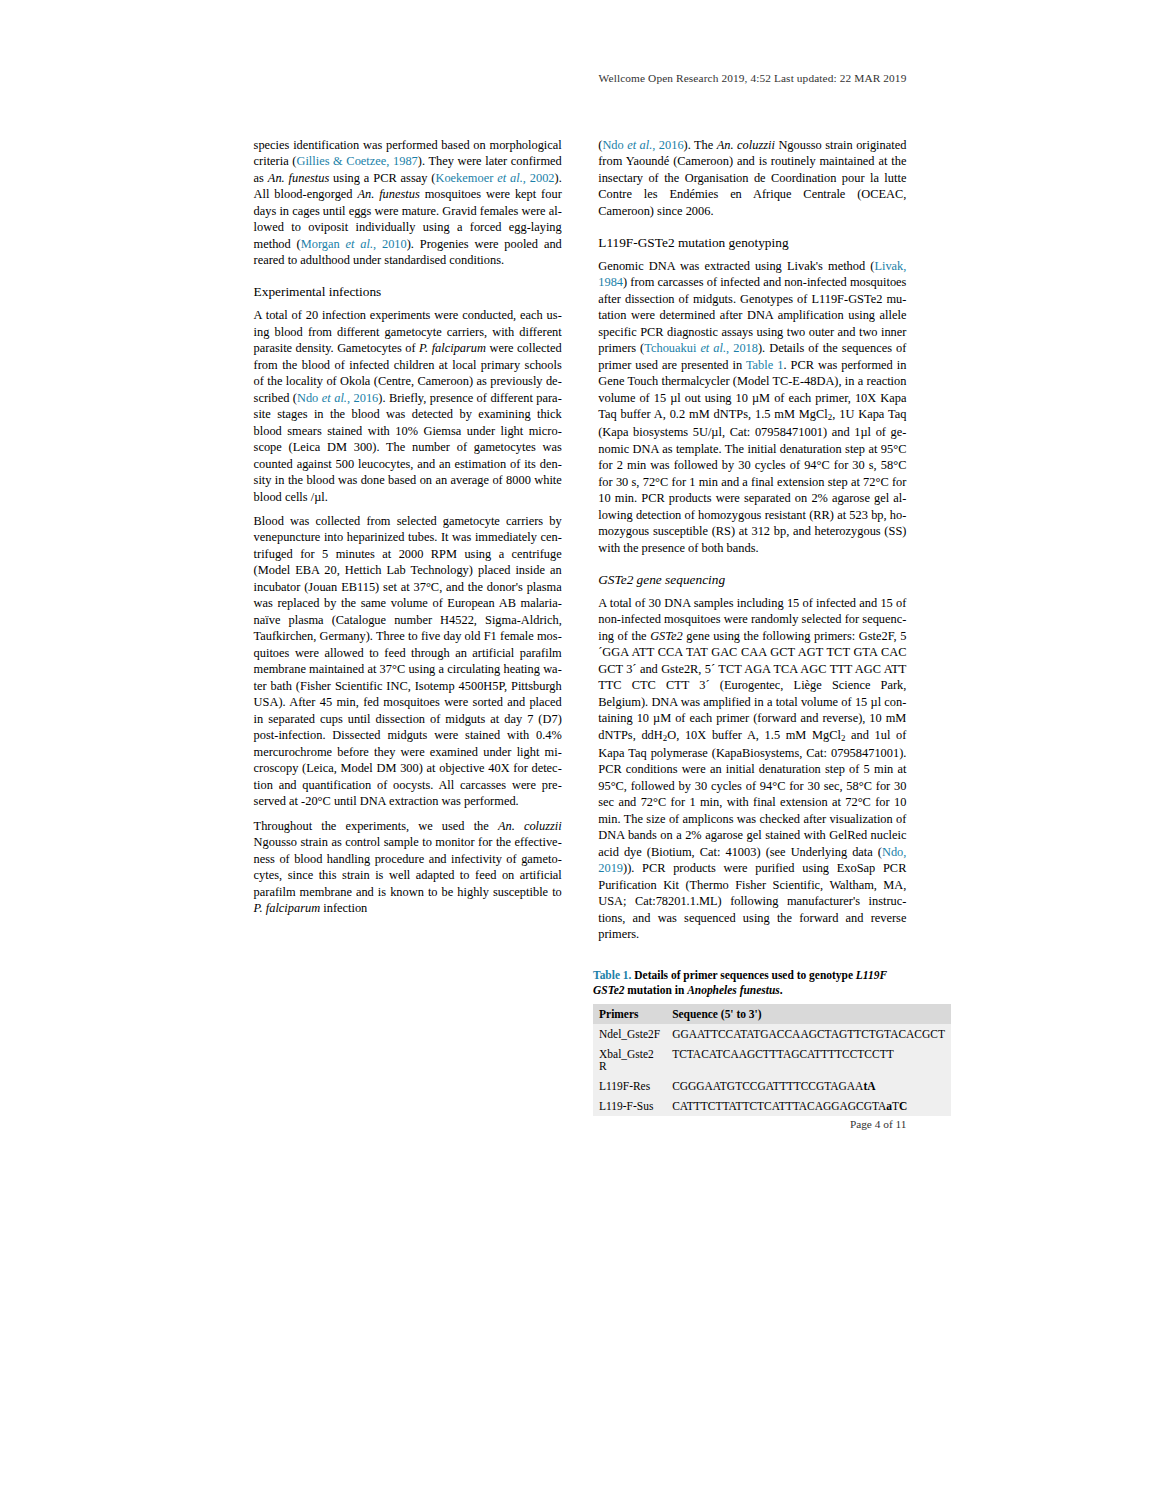Wellcome Open Research 2019, 4:52 Last updated: 22 MAR 2019
species identification was performed based on morphological criteria (Gillies & Coetzee, 1987). They were later confirmed as An. funestus using a PCR assay (Koekemoer et al., 2002). All blood-engorged An. funestus mosquitoes were kept four days in cages until eggs were mature. Gravid females were allowed to oviposit individually using a forced egg-laying method (Morgan et al., 2010). Progenies were pooled and reared to adulthood under standardised conditions.
Experimental infections
A total of 20 infection experiments were conducted, each using blood from different gametocyte carriers, with different parasite density. Gametocytes of P. falciparum were collected from the blood of infected children at local primary schools of the locality of Okola (Centre, Cameroon) as previously described (Ndo et al., 2016). Briefly, presence of different parasite stages in the blood was detected by examining thick blood smears stained with 10% Giemsa under light microscope (Leica DM 300). The number of gametocytes was counted against 500 leucocytes, and an estimation of its density in the blood was done based on an average of 8000 white blood cells /µl.
Blood was collected from selected gametocyte carriers by venepuncture into heparinized tubes. It was immediately centrifuged for 5 minutes at 2000 RPM using a centrifuge (Model EBA 20, Hettich Lab Technology) placed inside an incubator (Jouan EB115) set at 37°C, and the donor's plasma was replaced by the same volume of European AB malaria-naïve plasma (Catalogue number H4522, Sigma-Aldrich, Taufkirchen, Germany). Three to five day old F1 female mosquitoes were allowed to feed through an artificial parafilm membrane maintained at 37°C using a circulating heating water bath (Fisher Scientific INC, Isotemp 4500H5P, Pittsburgh USA). After 45 min, fed mosquitoes were sorted and placed in separated cups until dissection of midguts at day 7 (D7) post-infection. Dissected midguts were stained with 0.4% mercurochrome before they were examined under light microscopy (Leica, Model DM 300) at objective 40X for detection and quantification of oocysts. All carcasses were preserved at -20°C until DNA extraction was performed.
Throughout the experiments, we used the An. coluzzii Ngousso strain as control sample to monitor for the effectiveness of blood handling procedure and infectivity of gametocytes, since this strain is well adapted to feed on artificial parafilm membrane and is known to be highly susceptible to P. falciparum infection
(Ndo et al., 2016). The An. coluzzii Ngousso strain originated from Yaoundé (Cameroon) and is routinely maintained at the insectary of the Organisation de Coordination pour la lutte Contre les Endémies en Afrique Centrale (OCEAC, Cameroon) since 2006.
L119F-GSTe2 mutation genotyping
Genomic DNA was extracted using Livak's method (Livak, 1984) from carcasses of infected and non-infected mosquitoes after dissection of midguts. Genotypes of L119F-GSTe2 mutation were determined after DNA amplification using allele specific PCR diagnostic assays using two outer and two inner primers (Tchouakui et al., 2018). Details of the sequences of primer used are presented in Table 1. PCR was performed in Gene Touch thermalcycler (Model TC-E-48DA), in a reaction volume of 15 µl out using 10 µM of each primer, 10X Kapa Taq buffer A, 0.2 mM dNTPs, 1.5 mM MgCl2, 1U Kapa Taq (Kapa biosystems 5U/µl, Cat: 07958471001) and 1µl of genomic DNA as template. The initial denaturation step at 95°C for 2 min was followed by 30 cycles of 94°C for 30 s, 58°C for 30 s, 72°C for 1 min and a final extension step at 72°C for 10 min. PCR products were separated on 2% agarose gel allowing detection of homozygous resistant (RR) at 523 bp, homozygous susceptible (RS) at 312 bp, and heterozygous (SS) with the presence of both bands.
GSTe2 gene sequencing
A total of 30 DNA samples including 15 of infected and 15 of non-infected mosquitoes were randomly selected for sequencing of the GSTe2 gene using the following primers: Gste2F, 5´GGA ATT CCA TAT GAC CAA GCT AGT TCT GTA CAC GCT 3´ and Gste2R, 5´ TCT AGA TCA AGC TTT AGC ATT TTC CTC CTT 3´ (Eurogentec, Liège Science Park, Belgium). DNA was amplified in a total volume of 15 µl containing 10 µM of each primer (forward and reverse), 10 mM dNTPs, ddH2O, 10X buffer A, 1.5 mM MgCl2 and 1ul of Kapa Taq polymerase (KapaBiosystems, Cat: 07958471001). PCR conditions were an initial denaturation step of 5 min at 95°C, followed by 30 cycles of 94°C for 30 sec, 58°C for 30 sec and 72°C for 1 min, with final extension at 72°C for 10 min. The size of amplicons was checked after visualization of DNA bands on a 2% agarose gel stained with GelRed nucleic acid dye (Biotium, Cat: 41003) (see Underlying data (Ndo, 2019)). PCR products were purified using ExoSap PCR Purification Kit (Thermo Fisher Scientific, Waltham, MA, USA; Cat:78201.1.ML) following manufacturer's instructions, and was sequenced using the forward and reverse primers.
Table 1. Details of primer sequences used to genotype L119F GSTe2 mutation in Anopheles funestus.
| Primers | Sequence (5' to 3') |
| --- | --- |
| Ndel_Gste2F | GGAATTCCATATGACCAAGCTAGTTCTGTACACGCT |
| Xbal_Gste2 R | TCTACATCAAGCTTTAGCATTTTCCTCCTT |
| L119F-Res | CGGGAATGTCCGATTTTCCGTAGAA t A |
| L119-F-Sus | CATTTCTTATTCTCATTTACAGGAGCGTA a T C |
Page 4 of 11